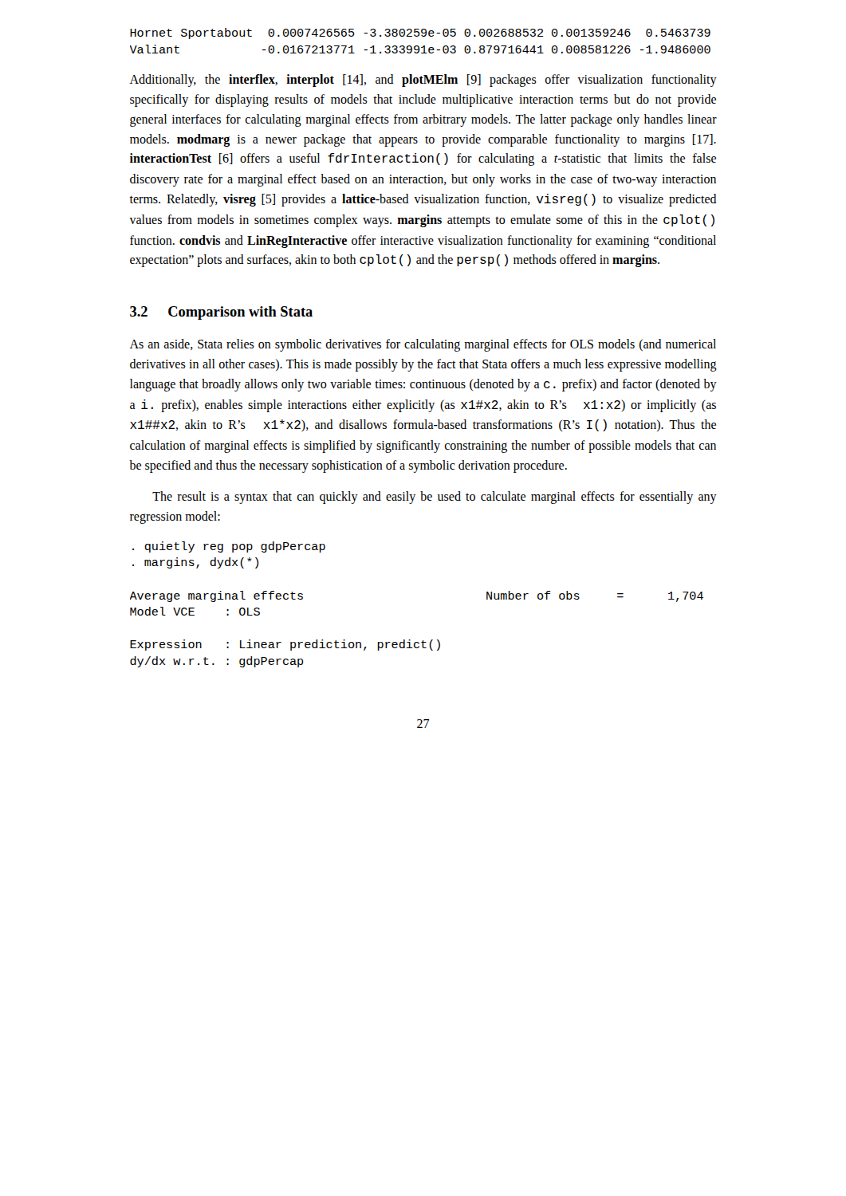Hornet Sportabout  0.0007426565 -3.380259e-05 0.002688532 0.001359246  0.5463739
Valiant           -0.0167213771 -1.333991e-03 0.879716441 0.008581226 -1.9486000
Additionally, the interflex, interplot [14], and plotMElm [9] packages offer visualization functionality specifically for displaying results of models that include multiplicative interaction terms but do not provide general interfaces for calculating marginal effects from arbitrary models. The latter package only handles linear models. modmarg is a newer package that appears to provide comparable functionality to margins [17]. interactionTest [6] offers a useful fdrInteraction() for calculating a t-statistic that limits the false discovery rate for a marginal effect based on an interaction, but only works in the case of two-way interaction terms. Relatedly, visreg [5] provides a lattice-based visualization function, visreg() to visualize predicted values from models in sometimes complex ways. margins attempts to emulate some of this in the cplot() function. condvis and LinRegInteractive offer interactive visualization functionality for examining “conditional expectation” plots and surfaces, akin to both cplot() and the persp() methods offered in margins.
3.2 Comparison with Stata
As an aside, Stata relies on symbolic derivatives for calculating marginal effects for OLS models (and numerical derivatives in all other cases). This is made possibly by the fact that Stata offers a much less expressive modelling language that broadly allows only two variable times: continuous (denoted by a c. prefix) and factor (denoted by a i. prefix), enables simple interactions either explicitly (as x1#x2, akin to R’s x1:x2) or implicitly (as x1##x2, akin to R’s x1*x2), and disallows formula-based transformations (R’s I() notation). Thus the calculation of marginal effects is simplified by significantly constraining the number of possible models that can be specified and thus the necessary sophistication of a symbolic derivation procedure.
The result is a syntax that can quickly and easily be used to calculate marginal effects for essentially any regression model:
. quietly reg pop gdpPercap
. margins, dydx(*)

Average marginal effects                         Number of obs     =      1,704
Model VCE    : OLS

Expression   : Linear prediction, predict()
dy/dx w.r.t. : gdpPercap
27